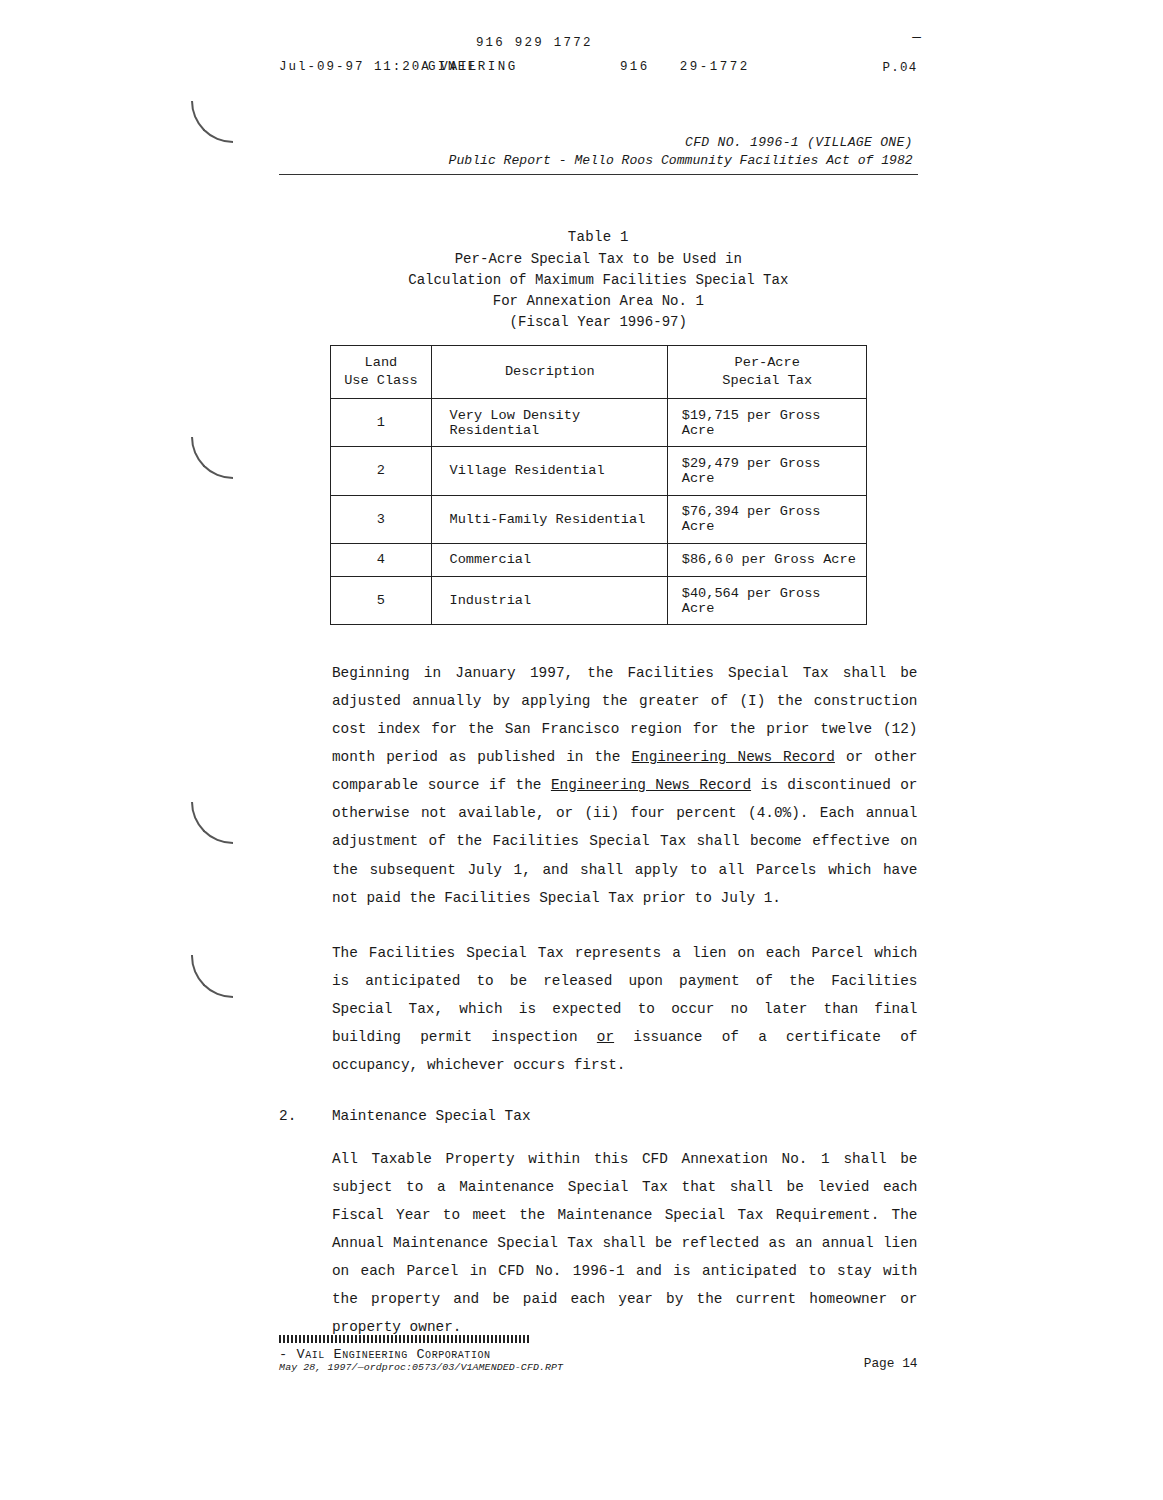916 929 1772 Jul-09-97 11:20A VAIL GINEERING 916 29-1772 P.04 —
CFD NO. 1996-1 (VILLAGE ONE)
Public Report - Mello Roos Community Facilities Act of 1982
Table 1
Per-Acre Special Tax to be Used in
Calculation of Maximum Facilities Special Tax
For Annexation Area No. 1
(Fiscal Year 1996-97)
| Land Use Class | Description | Per-Acre Special Tax |
| --- | --- | --- |
| 1 | Very Low Density Residential | $19,715 per Gross Acre |
| 2 | Village Residential | $29,479 per Gross Acre |
| 3 | Multi-Family Residential | $76,394 per Gross Acre |
| 4 | Commercial | $86,6 0 per Gross Acre |
| 5 | Industrial | $40,564 per Gross Acre |
Beginning in January 1997, the Facilities Special Tax shall be adjusted annually by applying the greater of (I) the construction cost index for the San Francisco region for the prior twelve (12) month period as published in the Engineering News Record or other comparable source if the Engineering News Record is discontinued or otherwise not available, or (ii) four percent (4.0%). Each annual adjustment of the Facilities Special Tax shall become effective on the subsequent July 1, and shall apply to all Parcels which have not paid the Facilities Special Tax prior to July 1.
The Facilities Special Tax represents a lien on each Parcel which is anticipated to be released upon payment of the Facilities Special Tax, which is expected to occur no later than final building permit inspection or issuance of a certificate of occupancy, whichever occurs first.
2. Maintenance Special Tax
All Taxable Property within this CFD Annexation No. 1 shall be subject to a Maintenance Special Tax that shall be levied each Fiscal Year to meet the Maintenance Special Tax Requirement. The Annual Maintenance Special Tax shall be reflected as an annual lien on each Parcel in CFD No. 1996-1 and is anticipated to stay with the property and be paid each year by the current homeowner or property owner.
- Vail Engineering Corporation
May 28, 1997/—ordproc:0573/03/V1AMENDED-CFD.RPT
Page 14